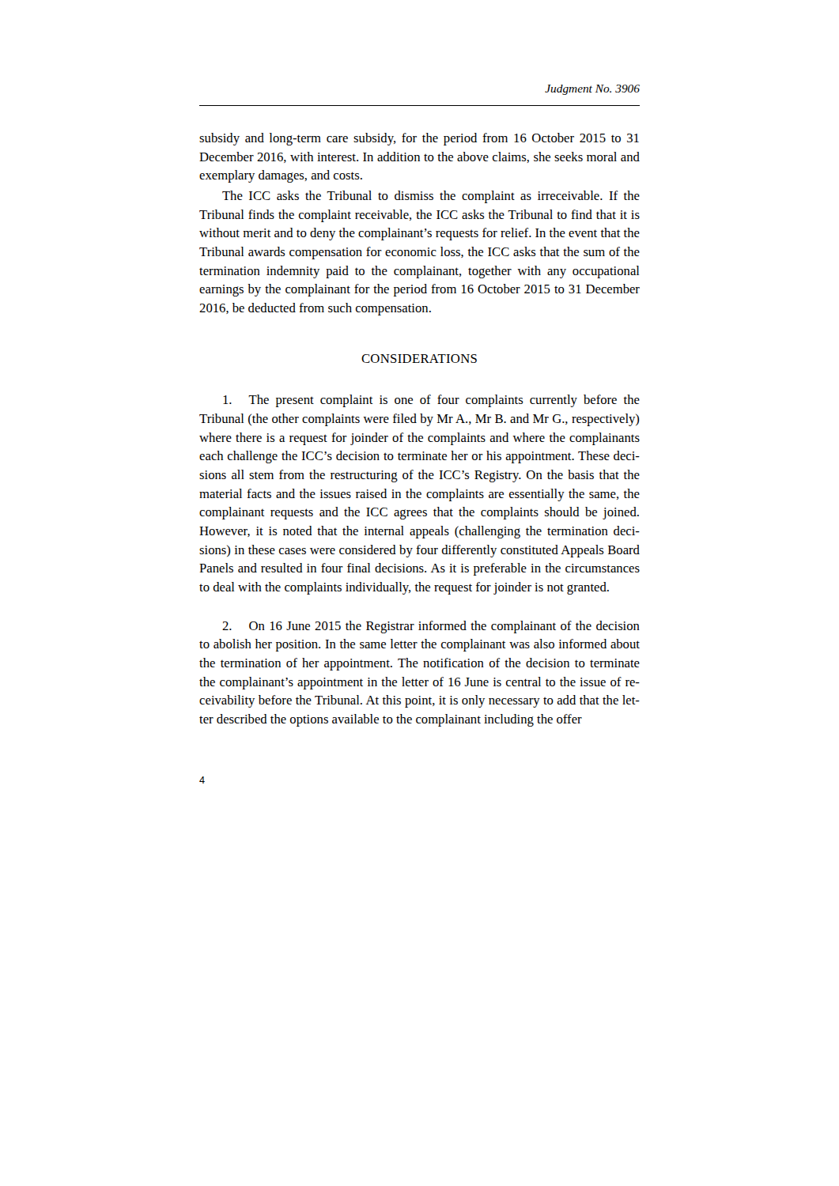Judgment No. 3906
subsidy and long-term care subsidy, for the period from 16 October 2015 to 31 December 2016, with interest. In addition to the above claims, she seeks moral and exemplary damages, and costs.
The ICC asks the Tribunal to dismiss the complaint as irreceivable. If the Tribunal finds the complaint receivable, the ICC asks the Tribunal to find that it is without merit and to deny the complainant’s requests for relief. In the event that the Tribunal awards compensation for economic loss, the ICC asks that the sum of the termination indemnity paid to the complainant, together with any occupational earnings by the complainant for the period from 16 October 2015 to 31 December 2016, be deducted from such compensation.
CONSIDERATIONS
1. The present complaint is one of four complaints currently before the Tribunal (the other complaints were filed by Mr A., Mr B. and Mr G., respectively) where there is a request for joinder of the complaints and where the complainants each challenge the ICC’s decision to terminate her or his appointment. These decisions all stem from the restructuring of the ICC’s Registry. On the basis that the material facts and the issues raised in the complaints are essentially the same, the complainant requests and the ICC agrees that the complaints should be joined. However, it is noted that the internal appeals (challenging the termination decisions) in these cases were considered by four differently constituted Appeals Board Panels and resulted in four final decisions. As it is preferable in the circumstances to deal with the complaints individually, the request for joinder is not granted.
2. On 16 June 2015 the Registrar informed the complainant of the decision to abolish her position. In the same letter the complainant was also informed about the termination of her appointment. The notification of the decision to terminate the complainant’s appointment in the letter of 16 June is central to the issue of receivability before the Tribunal. At this point, it is only necessary to add that the letter described the options available to the complainant including the offer
4